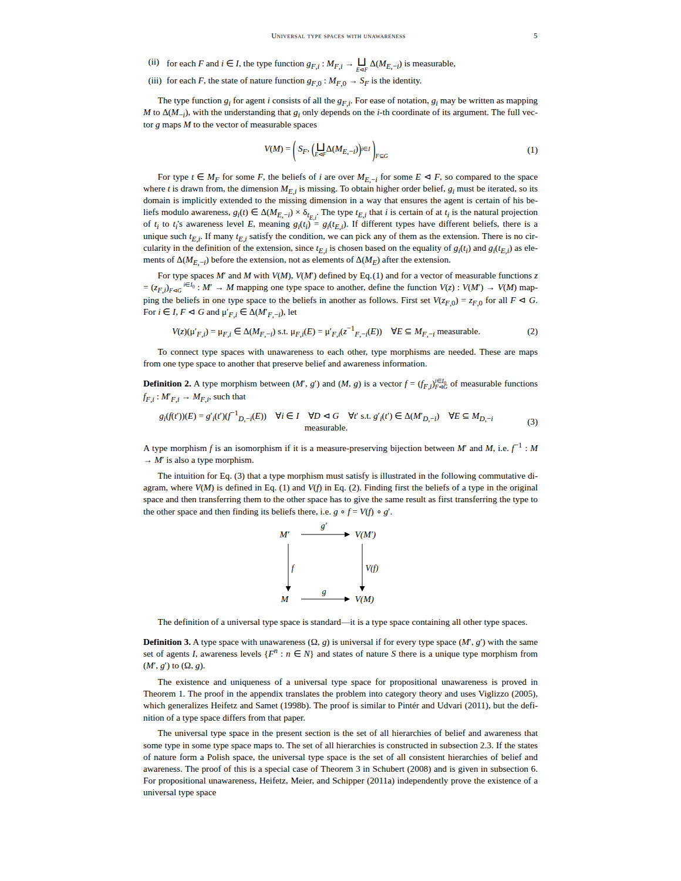Universal type spaces with unawareness 5
(ii) for each F and i ∈ I, the type function gF,i : MF,i → ⊔E⊲F Δ(ME,−i) is measurable,
(iii) for each F, the state of nature function gF,0 : MF,0 → SF is the identity.
The type function gi for agent i consists of all the gF,i. For ease of notation, gi may be written as mapping M to Δ(M−i), with the understanding that gi only depends on the i-th coordinate of its argument. The full vector g maps M to the vector of measurable spaces
V(M) = ( SF, (⊔E⊲FΔ(ME,−i)) i∈I ) F⊆G
(1)
For type t ∈ MF for some F, the beliefs of i are over ME,−i for some E ⊲ F, so compared to the space where t is drawn from, the dimension ME,i is missing. To obtain higher order belief, gi must be iterated, so its domain is implicitly extended to the missing dimension in a way that ensures the agent is certain of his beliefs modulo awareness, gi(t) ∈ Δ(ME,−i) × δtE,i. The type tE,i that i is certain of at ti is the natural projection of ti to ti's awareness level E, meaning gi(ti) = gi(tE,i). If different types have different beliefs, there is a unique such tE,i. If many tE,i satisfy the condition, we can pick any of them as the extension. There is no circularity in the definition of the extension, since tE,i is chosen based on the equality of gi(ti) and gi(tE,i) as elements of Δ(ME,−i) before the extension, not as elements of Δ(ME) after the extension.
For type spaces M′ and M with V(M), V(M′) defined by Eq. (1) and for a vector of measurable functions z = (zF,i)i∈I0
F⊲G : M′ → M mapping one type space to another, define the function V(z) : V(M′) → V(M) mapping the beliefs in one type space to the beliefs in another as follows. First set V(zF,0) = zF,0 for all F ⊲ G. For i ∈ I, F ⊲ G and μ′F,i ∈ Δ(M′F,−i), let
V(z)(μ′F,i) = μF,i ∈ Δ(MF,−i) s.t. μF,i(E) = μ′F,i(z−1F,−i(E)) ∀E ⊆ MF,−i measurable.
(2)
To connect type spaces with unawareness to each other, type morphisms are needed. These are maps from one type space to another that preserve belief and awareness information.
Definition 2. A type morphism between (M′, g′) and (M, g) is a vector f = (fF,i)i∈I0
F⊲G of measurable functions fF,i : M′F,i → MF,i, such that
gi(f(t′))(E) = g′i(t′)(f−1D,−i(E)) ∀i ∈ I ∀D ⊲ G ∀t′ s.t. g′i(t′) ∈ Δ(M′D,−i) ∀E ⊆ MD,−i measurable.
(3)
A type morphism f is an isomorphism if it is a measure-preserving bijection between M′ and M, i.e. f−1 : M → M′ is also a type morphism.
The intuition for Eq. (3) that a type morphism must satisfy is illustrated in the following commutative diagram, where V(M) is defined in Eq. (1) and V(f) in Eq. (2). Finding first the beliefs of a type in the original space and then transferring them to the other space has to give the same result as first transferring the type to the other space and then finding its beliefs there, i.e. g ∘ f = V(f) ∘ g′.
M′ V(M′) M V(M) g′ f V(f) g
The definition of a universal type space is standard—it is a type space containing all other type spaces.
Definition 3. A type space with unawareness (Ω, g) is universal if for every type space (M′, g′) with the same set of agents I, awareness levels {Fn : n ∈ N} and states of nature S there is a unique type morphism from (M′, g′) to (Ω, g).
The existence and uniqueness of a universal type space for propositional unawareness is proved in Theorem 1. The proof in the appendix translates the problem into category theory and uses Viglizzo (2005), which generalizes Heifetz and Samet (1998b). The proof is similar to Pintér and Udvari (2011), but the definition of a type space differs from that paper.
The universal type space in the present section is the set of all hierarchies of belief and awareness that some type in some type space maps to. The set of all hierarchies is constructed in subsection 2.3. If the states of nature form a Polish space, the universal type space is the set of all consistent hierarchies of belief and awareness. The proof of this is a special case of Theorem 3 in Schubert (2008) and is given in subsection 6. For propositional unawareness, Heifetz, Meier, and Schipper (2011a) independently prove the existence of a universal type space